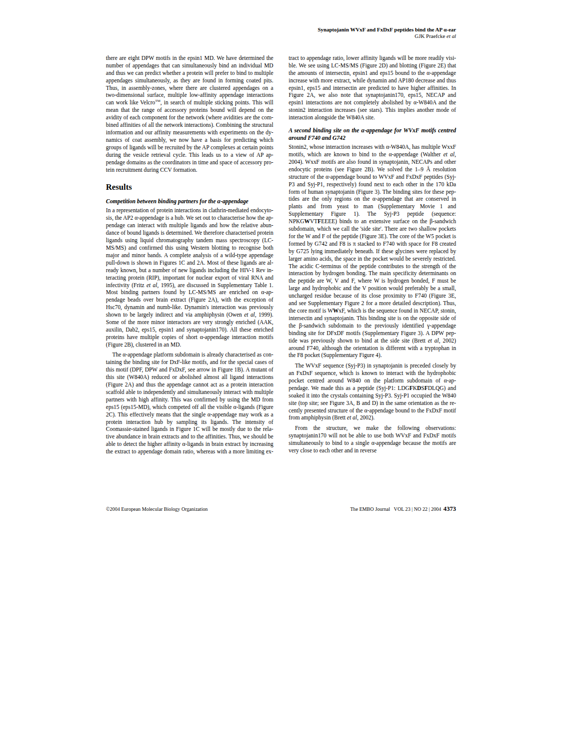Synaptojanin WVxF and FxDxF peptides bind the AP α-ear
GJK Praefcke et al
there are eight DPW motifs in the epsin1 MD. We have determined the number of appendages that can simultaneously bind an individual MD and thus we can predict whether a protein will prefer to bind to multiple appendages simultaneously, as they are found in forming coated pits. Thus, in assembly-zones, where there are clustered appendages on a two-dimensional surface, multiple low-affinity appendage interactions can work like VelcroTM, in search of multiple sticking points. This will mean that the range of accessory proteins bound will depend on the avidity of each component for the network (where avidities are the combined affinities of all the network interactions). Combining the structural information and our affinity measurements with experiments on the dynamics of coat assembly, we now have a basis for predicting which groups of ligands will be recruited by the AP complexes at certain points during the vesicle retrieval cycle. This leads us to a view of AP appendage domains as the coordinators in time and space of accessory protein recruitment during CCV formation.
Results
Competition between binding partners for the α-appendage
In a representation of protein interactions in clathrin-mediated endocytosis, the AP2 α-appendage is a hub. We set out to characterise how the appendage can interact with multiple ligands and how the relative abundance of bound ligands is determined. We therefore characterised protein ligands using liquid chromatography tandem mass spectroscopy (LC-MS/MS) and confirmed this using Western blotting to recognise both major and minor bands. A complete analysis of a wild-type appendage pull-down is shown in Figures 1C and 2A. Most of these ligands are already known, but a number of new ligands including the HIV-1 Rev interacting protein (RIP), important for nuclear export of viral RNA and infectivity (Fritz et al, 1995), are discussed in Supplementary Table 1. Most binding partners found by LC-MS/MS are enriched on α-appendage beads over brain extract (Figure 2A), with the exception of Hsc70, dynamin and numb-like. Dynamin's interaction was previously shown to be largely indirect and via amphiphysin (Owen et al, 1999). Some of the more minor interactors are very strongly enriched (AAK, auxilin, Dab2, eps15, epsin1 and synaptojanin170). All these enriched proteins have multiple copies of short α-appendage interaction motifs (Figure 2B), clustered in an MD.
The α-appendage platform subdomain is already characterised as containing the binding site for DxF-like motifs, and for the special cases of this motif (DPF, DPW and FxDxF, see arrow in Figure 1B). A mutant of this site (W840A) reduced or abolished almost all ligand interactions (Figure 2A) and thus the appendage cannot act as a protein interaction scaffold able to independently and simultaneously interact with multiple partners with high affinity. This was confirmed by using the MD from eps15 (eps15-MD), which competed off all the visible α-ligands (Figure 2C). This effectively means that the single α-appendage may work as a protein interaction hub by sampling its ligands. The intensity of Coomassie-stained ligands in Figure 1C will be mostly due to the relative abundance in brain extracts and to the affinities. Thus, we should be able to detect the higher affinity α-ligands in brain extract by increasing the extract to appendage domain ratio, whereas with a more limiting extract to appendage ratio, lower affinity ligands will be more readily visible. We see using LC-MS/MS (Figure 2D) and blotting (Figure 2E) that the amounts of intersectin, epsin1 and eps15 bound to the α-appendage increase with more extract, while dynamin and AP180 decrease and thus epsin1, eps15 and intersectin are predicted to have higher affinities. In Figure 2A, we also note that synaptojanin170, eps15, NECAP and epsin1 interactions are not completely abolished by α-W840A and the stonin2 interaction increases (see stars). This implies another mode of interaction alongside the W840A site.
A second binding site on the α-appendage for WVxF motifs centred around F740 and G742
Stonin2, whose interaction increases with α-W840A, has multiple WxxF motifs, which are known to bind to the α-appendage (Walther et al, 2004). WxxF motifs are also found in synaptojanin, NECAPs and other endocytic proteins (see Figure 2B). We solved the 1–9 Å resolution structure of the α-appendage bound to WVxF and FxDxF peptides (Syj-P3 and Syj-P1, respectively) found next to each other in the 170 kDa form of human synaptojanin (Figure 3). The binding sites for these peptides are the only regions on the α-appendage that are conserved in plants and from yeast to man (Supplementary Movie 1 and Supplementary Figure 1). The Syj-P3 peptide (sequence: NPKGWVTFEEEE) binds to an extensive surface on the β-sandwich subdomain, which we call the 'side site'. There are two shallow pockets for the W and F of the peptide (Figure 3E). The core of the W5 pocket is formed by G742 and F8 is π stacked to F740 with space for F8 created by G725 lying immediately beneath. If these glycines were replaced by larger amino acids, the space in the pocket would be severely restricted. The acidic C-terminus of the peptide contributes to the strength of the interaction by hydrogen bonding. The main specificity determinants on the peptide are W, V and F, where W is hydrogen bonded, F must be large and hydrophobic and the V position would preferably be a small, uncharged residue because of its close proximity to F740 (Figure 3E, and see Supplementary Figure 2 for a more detailed description). Thus, the core motif is WWxF, which is the sequence found in NECAP, stonin, intersectin and synaptojanin. This binding site is on the opposite side of the β-sandwich subdomain to the previously identified γ-appendage binding site for DFxDF motifs (Supplementary Figure 3). A DPW peptide was previously shown to bind at the side site (Brett et al, 2002) around F740, although the orientation is different with a tryptophan in the F8 pocket (Supplementary Figure 4).
The WVxF sequence (Syj-P3) in synaptojanin is preceded closely by an FxDxF sequence, which is known to interact with the hydrophobic pocket centred around W840 on the platform subdomain of α-appendage. We made this as a peptide (Syj-P1: LDGFKDSFDLQG) and soaked it into the crystals containing Syj-P3. Syj-P1 occupied the W840 site (top site; see Figure 3A, B and D) in the same orientation as the recently presented structure of the α-appendage bound to the FxDxF motif from amphiphysin (Brett et al, 2002).
From the structure, we make the following observations: synaptojanin170 will not be able to use both WVxF and FxDxF motifs simultaneously to bind to a single α-appendage because the motifs are very close to each other and in reverse
©2004 European Molecular Biology Organization
The EMBO Journal VOL 23 | NO 22 | 20044373